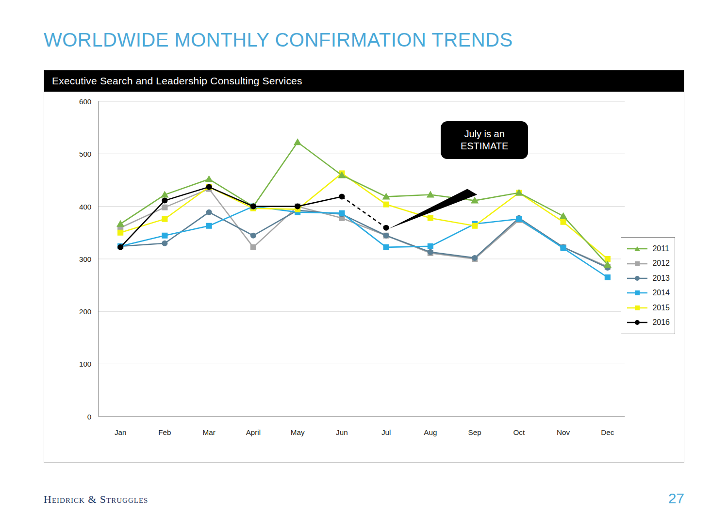Worldwide Monthly Confirmation Trends
Executive Search and Leadership Consulting Services
600 500 400 300 200 100 0 Jan Feb Mar April May Jun Jul Aug Sep Oct Nov Dec
July is an
ESTIMATE
2011
2012
2013
2014
2015
2016
Heidrick & Struggles
27